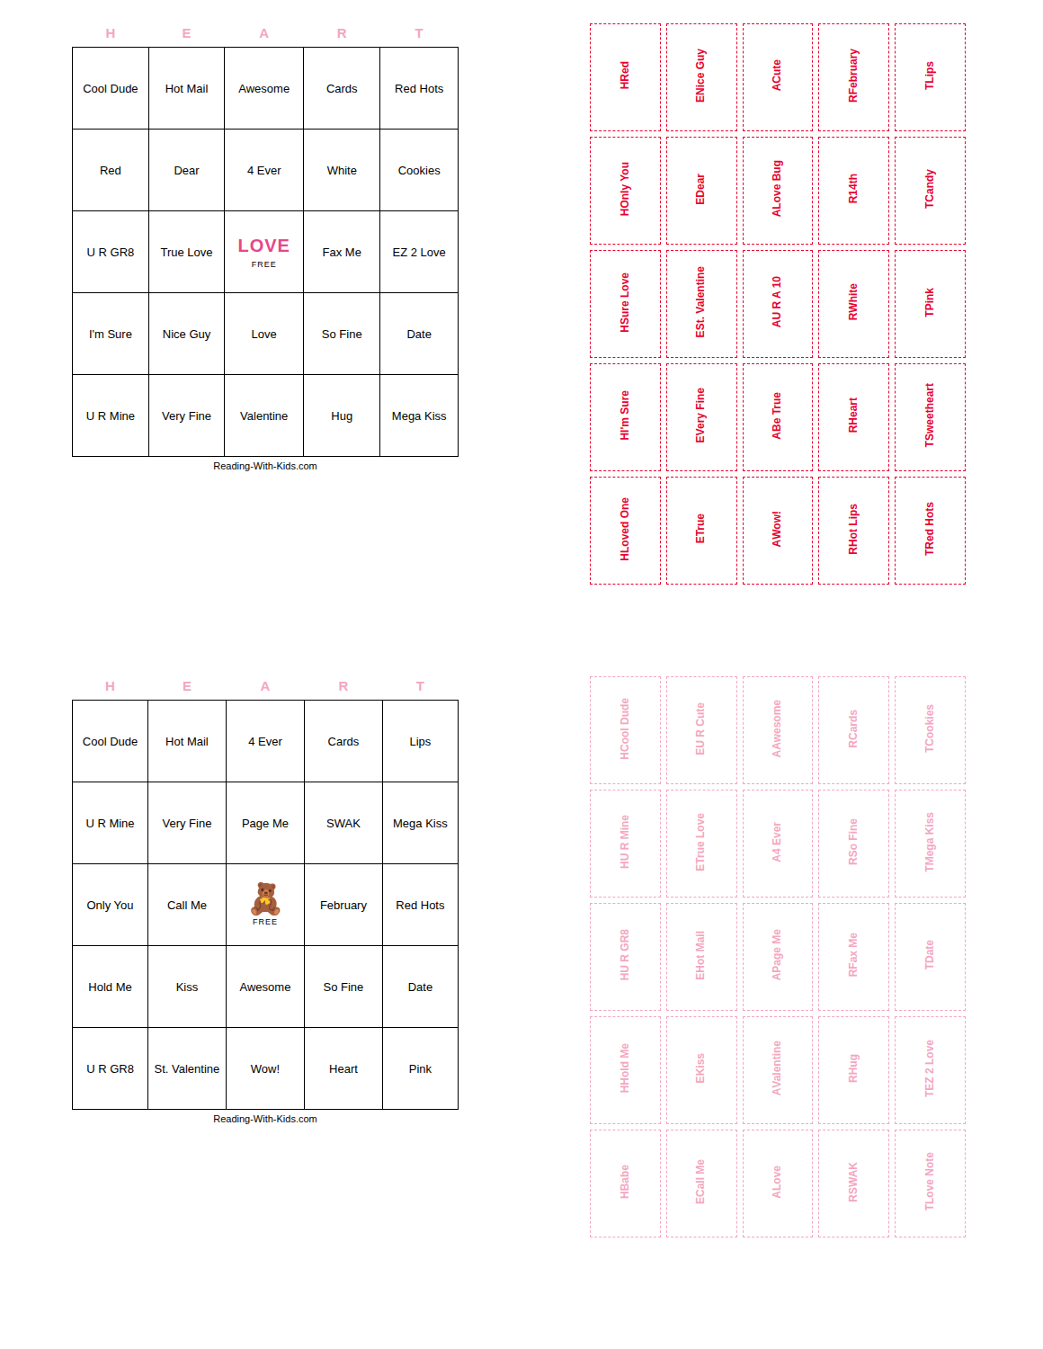| H | E | A | R | T |
| --- | --- | --- | --- | --- |
| Cool Dude | Hot Mail | Awesome | Cards | Red Hots |
| Red | Dear | 4 Ever | White | Cookies |
| U R GR8 | True Love | LOVE FREE | Fax Me | EZ 2 Love |
| I'm Sure | Nice Guy | Love | So Fine | Date |
| U R Mine | Very Fine | Valentine | Hug | Mega Kiss |
Reading-With-Kids.com
| H Red | E Nice Guy | A Cute | R February | T Lips |
| H Only You | E Dear | A Love Bug | R 14th | T Candy |
| H Sure Love | E St. Valentine | A U R A 10 | R White | T Pink |
| H I'm Sure | E Very Fine | A Be True | R Heart | T Sweetheart |
| H Loved One | E True | A Wow! | R Hot Lips | T Red Hots |
| H | E | A | R | T |
| --- | --- | --- | --- | --- |
| Cool Dude | Hot Mail | 4 Ever | Cards | Lips |
| U R Mine | Very Fine | Page Me | SWAK | Mega Kiss |
| Only You | Call Me | 🧸 FREE | February | Red Hots |
| Hold Me | Kiss | Awesome | So Fine | Date |
| U R GR8 | St. Valentine | Wow! | Heart | Pink |
Reading-With-Kids.com
| H Cool Dude | E U R Cute | A Awesome | R Cards | T Cookies |
| H U R Mine | E True Love | A 4 Ever | R So Fine | T Mega Kiss |
| H U R GR8 | E Hot Mail | A Page Me | R Fax Me | T Date |
| H Hold Me | E Kiss | A Valentine | R Hug | T EZ 2 Love |
| H Babe | E Call Me | A Love | R SWAK | T Love Note |